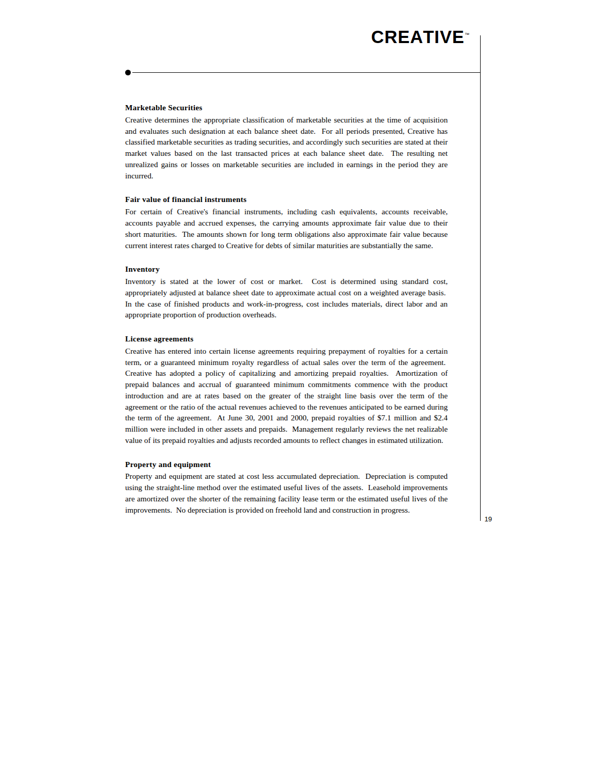CREATIVE™
Marketable Securities
Creative determines the appropriate classification of marketable securities at the time of acquisition and evaluates such designation at each balance sheet date. For all periods presented, Creative has classified marketable securities as trading securities, and accordingly such securities are stated at their market values based on the last transacted prices at each balance sheet date. The resulting net unrealized gains or losses on marketable securities are included in earnings in the period they are incurred.
Fair value of financial instruments
For certain of Creative's financial instruments, including cash equivalents, accounts receivable, accounts payable and accrued expenses, the carrying amounts approximate fair value due to their short maturities. The amounts shown for long term obligations also approximate fair value because current interest rates charged to Creative for debts of similar maturities are substantially the same.
Inventory
Inventory is stated at the lower of cost or market. Cost is determined using standard cost, appropriately adjusted at balance sheet date to approximate actual cost on a weighted average basis. In the case of finished products and work-in-progress, cost includes materials, direct labor and an appropriate proportion of production overheads.
License agreements
Creative has entered into certain license agreements requiring prepayment of royalties for a certain term, or a guaranteed minimum royalty regardless of actual sales over the term of the agreement. Creative has adopted a policy of capitalizing and amortizing prepaid royalties. Amortization of prepaid balances and accrual of guaranteed minimum commitments commence with the product introduction and are at rates based on the greater of the straight line basis over the term of the agreement or the ratio of the actual revenues achieved to the revenues anticipated to be earned during the term of the agreement. At June 30, 2001 and 2000, prepaid royalties of $7.1 million and $2.4 million were included in other assets and prepaids. Management regularly reviews the net realizable value of its prepaid royalties and adjusts recorded amounts to reflect changes in estimated utilization.
Property and equipment
Property and equipment are stated at cost less accumulated depreciation. Depreciation is computed using the straight-line method over the estimated useful lives of the assets. Leasehold improvements are amortized over the shorter of the remaining facility lease term or the estimated useful lives of the improvements. No depreciation is provided on freehold land and construction in progress.
19